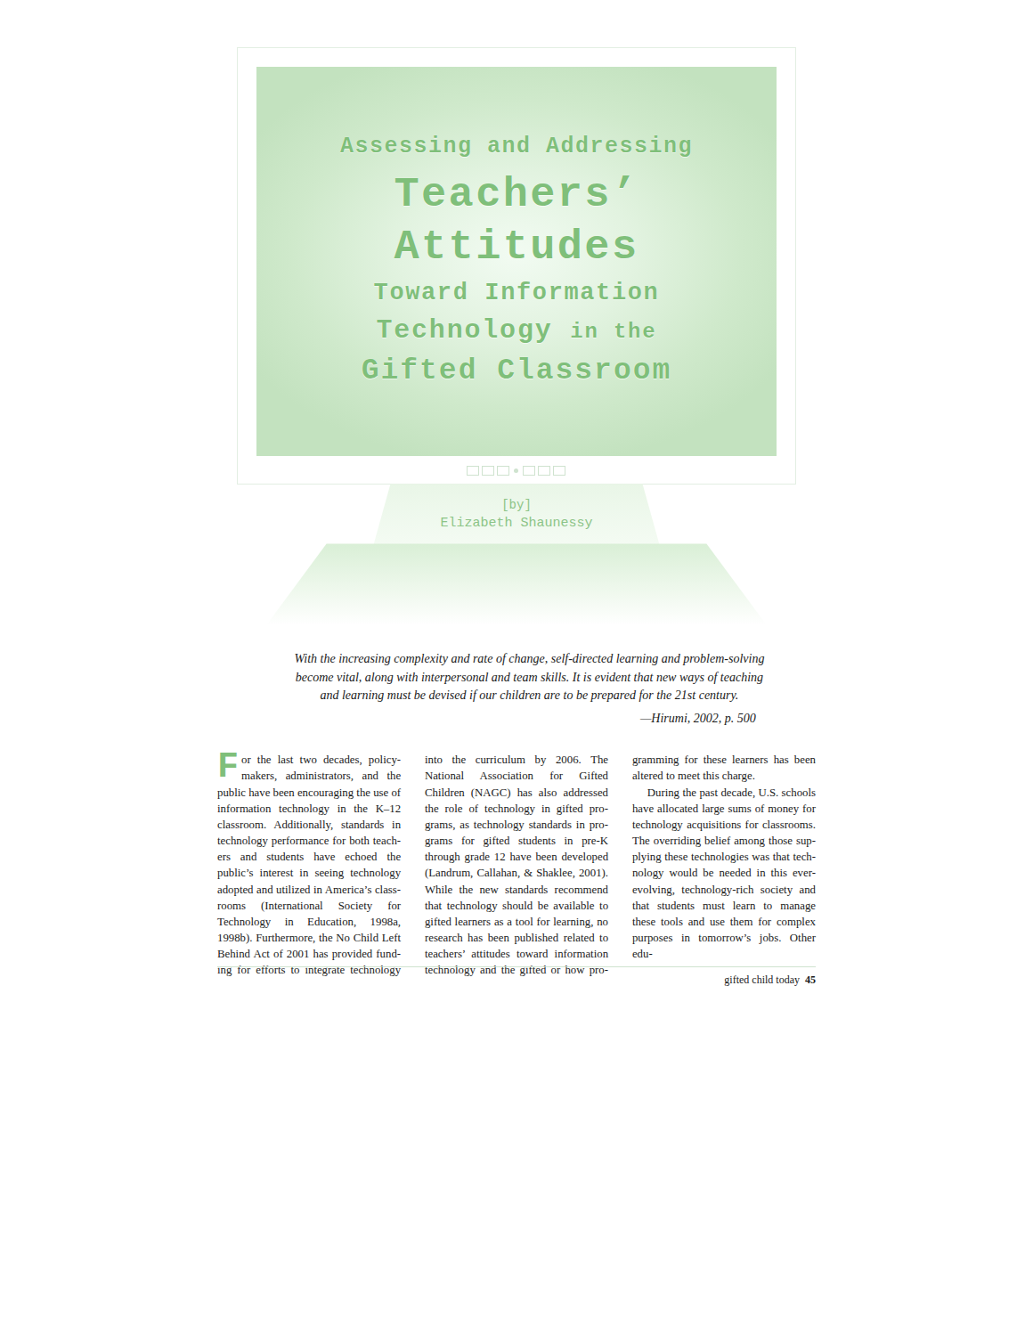Assessing and Addressing
Teachers’ Attitudes
Toward Information
Technology in the
Gifted Classroom
[by]
Elizabeth Shaunessy
With the increasing complexity and rate of change, self-directed learning and problem-solving become vital, along with interpersonal and team skills. It is evident that new ways of teaching and learning must be devised if our children are to be prepared for the 21st century. —Hirumi, 2002, p. 500
For the last two decades, policymakers, administrators, and the public have been encouraging the use of information technology in the K–12 classroom. Additionally, standards in technology performance for both teachers and students have echoed the public’s interest in seeing technology adopted and utilized in America’s classrooms (International Society for Technology in Education, 1998a, 1998b). Furthermore, the No Child Left Behind Act of 2001 has provided funding for efforts to integrate technology into the curriculum by 2006. The National Association for Gifted Children (NAGC) has also addressed the role of technology in gifted programs, as technology standards in programs for gifted students in pre-K through grade 12 have been developed (Landrum, Callahan, & Shaklee, 2001). While the new standards recommend that technology should be available to gifted learners as a tool for learning, no research has been published related to teachers’ attitudes toward information technology and the gifted or how programming for these learners has been altered to meet this charge.
During the past decade, U.S. schools have allocated large sums of money for technology acquisitions for classrooms. The overriding belief among those supplying these technologies was that technology would be needed in this ever-evolving, technology-rich society and that students must learn to manage these tools and use them for complex purposes in tomorrow’s jobs. Other edu-
gifted child today 45